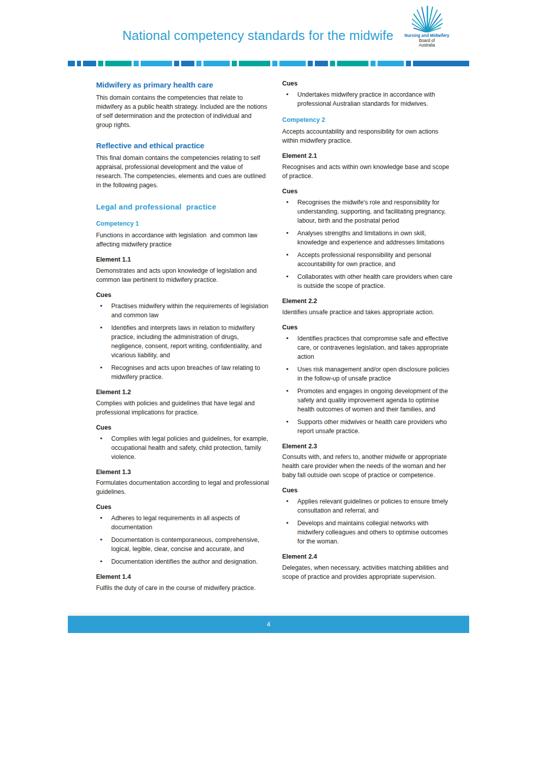National competency standards for the midwife
Nursing and Midwifery
Board of
Australia
Midwifery as primary health care
This domain contains the competencies that relate to midwifery as a public health strategy. Included are the notions of self determination and the protection of individual and group rights.
Reflective and ethical practice
This final domain contains the competencies relating to self appraisal, professional development and the value of research. The competencies, elements and cues are outlined in the following pages.
Legal and professional practice
Competency 1
Functions in accordance with legislation and common law affecting midwifery practice
Element 1.1
Demonstrates and acts upon knowledge of legislation and common law pertinent to midwifery practice.
Cues
Practises midwifery within the requirements of legislation and common law
Identifies and interprets laws in relation to midwifery practice, including the administration of drugs, negligence, consent, report writing, confidentiality, and vicarious liability, and
Recognises and acts upon breaches of law relating to midwifery practice.
Element 1.2
Complies with policies and guidelines that have legal and professional implications for practice.
Cues
Complies with legal policies and guidelines, for example, occupational health and safety, child protection, family violence.
Element 1.3
Formulates documentation according to legal and professional guidelines.
Cues
Adheres to legal requirements in all aspects of documentation
Documentation is contemporaneous, comprehensive, logical, legible, clear, concise and accurate, and
Documentation identifies the author and designation.
Element 1.4
Fulfils the duty of care in the course of midwifery practice.
Cues
Undertakes midwifery practice in accordance with professional Australian standards for midwives.
Competency 2
Accepts accountability and responsibility for own actions within midwifery practice.
Element 2.1
Recognises and acts within own knowledge base and scope of practice.
Cues
Recognises the midwife's role and responsibility for understanding, supporting, and facilitating pregnancy, labour, birth and the postnatal period
Analyses strengths and limitations in own skill, knowledge and experience and addresses limitations
Accepts professional responsibility and personal accountability for own practice, and
Collaborates with other health care providers when care is outside the scope of practice.
Element 2.2
Identifies unsafe practice and takes appropriate action.
Cues
Identifies practices that compromise safe and effective care, or contravenes legislation, and takes appropriate action
Uses risk management and/or open disclosure policies in the follow-up of unsafe practice
Promotes and engages in ongoing development of the safety and quality improvement agenda to optimise health outcomes of women and their families, and
Supports other midwives or health care providers who report unsafe practice.
Element 2.3
Consults with, and refers to, another midwife or appropriate health care provider when the needs of the woman and her baby fall outside own scope of practice or competence.
Cues
Applies relevant guidelines or policies to ensure timely consultation and referral, and
Develops and maintains collegial networks with midwifery colleagues and others to optimise outcomes for the woman.
Element 2.4
Delegates, when necessary, activities matching abilities and scope of practice and provides appropriate supervision.
4